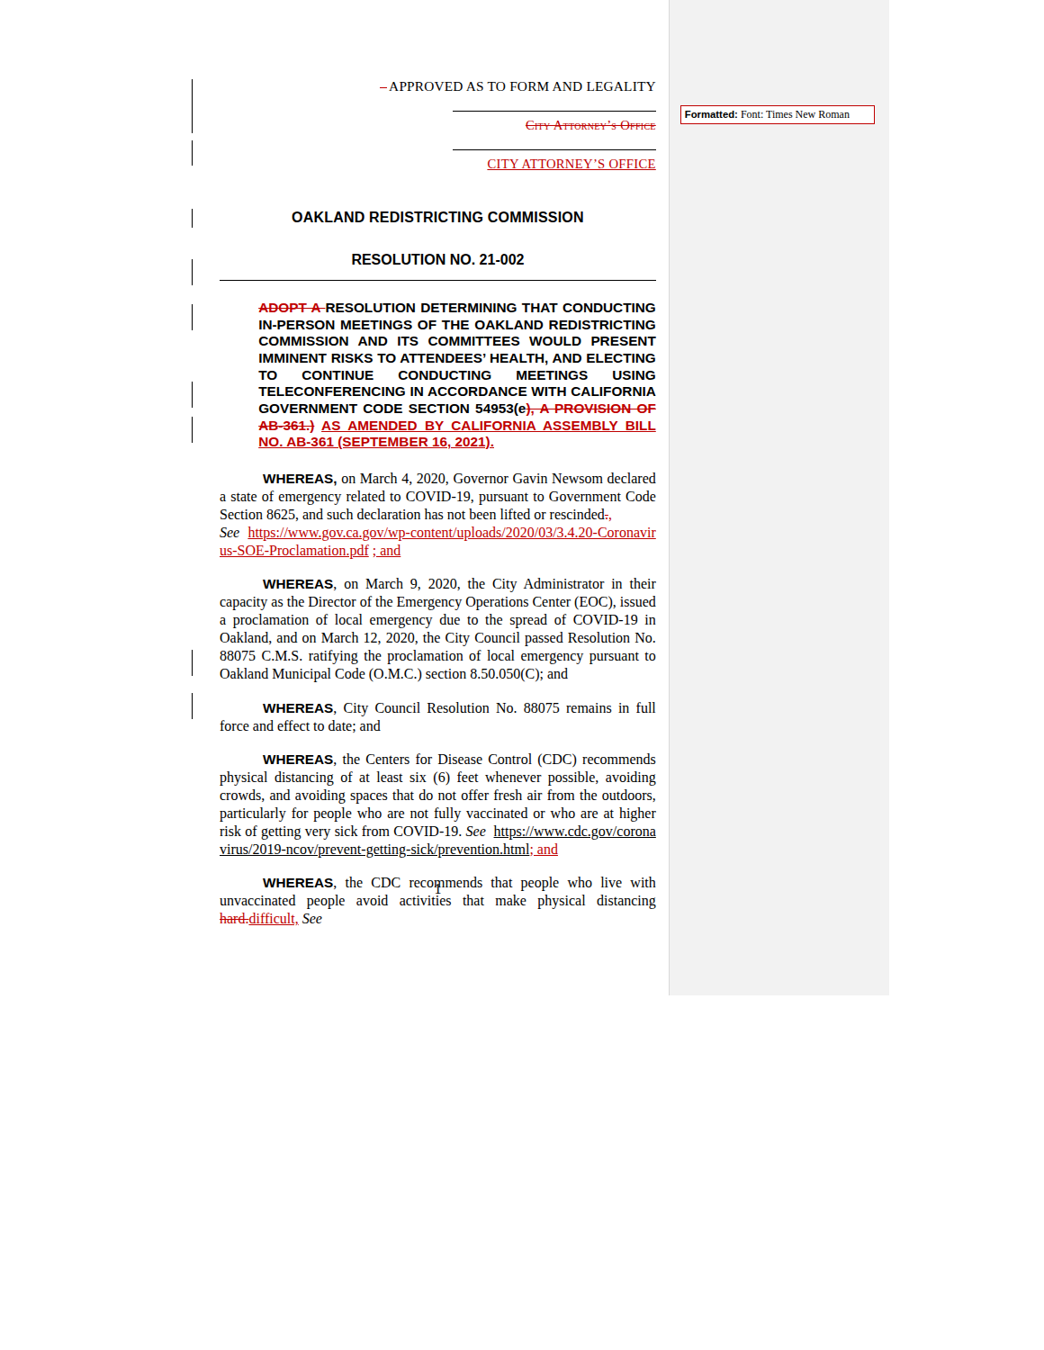Formatted: Font: Times New Roman
APPROVED AS TO FORM AND LEGALITY
City Attorney’s Office
CITY ATTORNEY’S OFFICE
OAKLAND REDISTRICTING COMMISSION
RESOLUTION NO. 21-002
ADOPT A RESOLUTION DETERMINING THAT CONDUCTING IN-PERSON MEETINGS OF THE OAKLAND REDISTRICTING COMMISSION AND ITS COMMITTEES WOULD PRESENT IMMINENT RISKS TO ATTENDEES’ HEALTH, AND ELECTING TO CONTINUE CONDUCTING MEETINGS USING TELECONFERENCING IN ACCORDANCE WITH CALIFORNIA GOVERNMENT CODE SECTION 54953(e), A PROVISION OF AB-361.) AS AMENDED BY CALIFORNIA ASSEMBLY BILL NO. AB-361 (SEPTEMBER 16, 2021).
WHEREAS, on March 4, 2020, Governor Gavin Newsom declared a state of emergency related to COVID-19, pursuant to Government Code Section 8625, and such declaration has not been lifted or rescinded.,
See https://www.gov.ca.gov/wp-content/uploads/2020/03/3.4.20-Coronavirus-SOE-Proclamation.pdf ; and
WHEREAS, on March 9, 2020, the City Administrator in their capacity as the Director of the Emergency Operations Center (EOC), issued a proclamation of local emergency due to the spread of COVID-19 in Oakland, and on March 12, 2020, the City Council passed Resolution No. 88075 C.M.S. ratifying the proclamation of local emergency pursuant to Oakland Municipal Code (O.M.C.) section 8.50.050(C); and
WHEREAS, City Council Resolution No. 88075 remains in full force and effect to date; and
WHEREAS, the Centers for Disease Control (CDC) recommends physical distancing of at least six (6) feet whenever possible, avoiding crowds, and avoiding spaces that do not offer fresh air from the outdoors, particularly for people who are not fully vaccinated or who are at higher risk of getting very sick from COVID-19. See https://www.cdc.gov/coronavirus/2019-ncov/prevent-getting-sick/prevention.html; and
WHEREAS, the CDC recommends that people who live with unvaccinated people avoid activities that make physical distancing hard. difficult, See
1